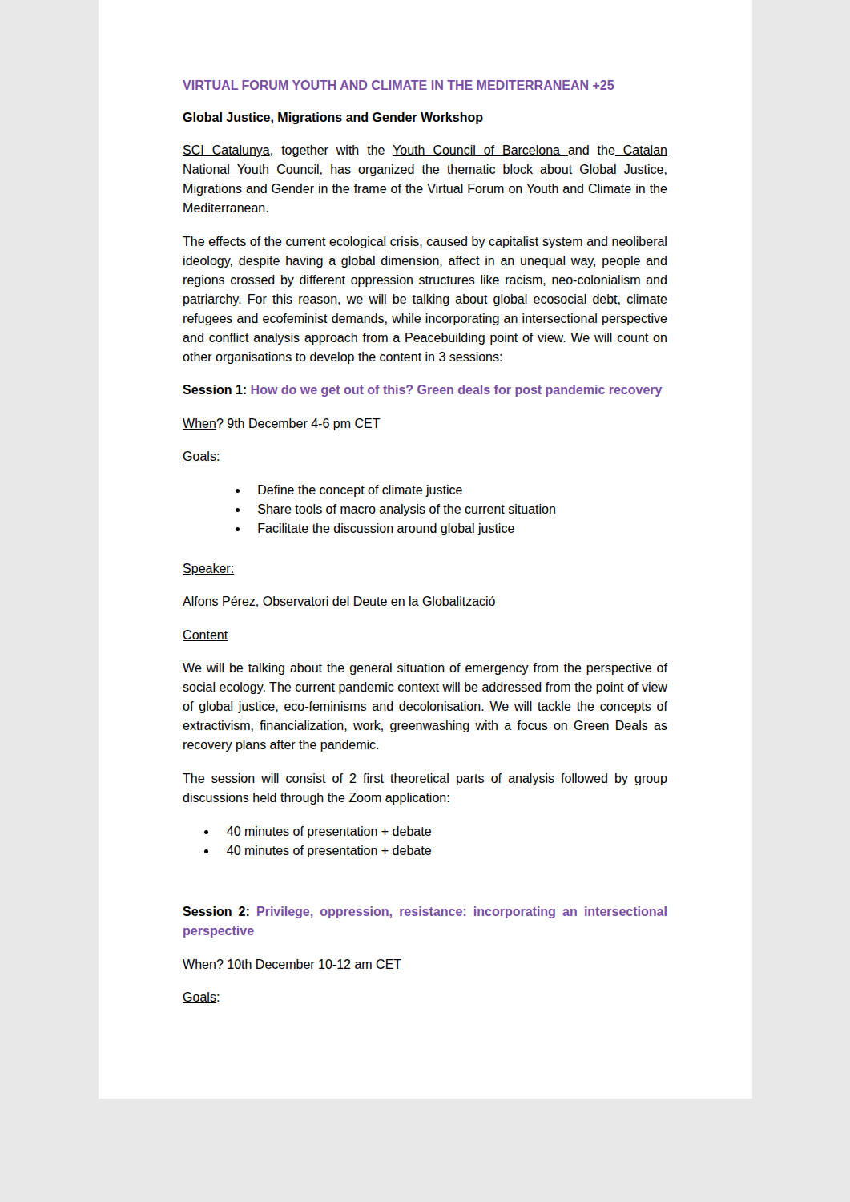VIRTUAL FORUM YOUTH AND CLIMATE IN THE MEDITERRANEAN +25
Global Justice, Migrations and Gender Workshop
SCI Catalunya, together with the Youth Council of Barcelona and the Catalan National Youth Council, has organized the thematic block about Global Justice, Migrations and Gender in the frame of the Virtual Forum on Youth and Climate in the Mediterranean.
The effects of the current ecological crisis, caused by capitalist system and neoliberal ideology, despite having a global dimension, affect in an unequal way, people and regions crossed by different oppression structures like racism, neo-colonialism and patriarchy. For this reason, we will be talking about global ecosocial debt, climate refugees and ecofeminist demands, while incorporating an intersectional perspective and conflict analysis approach from a Peacebuilding point of view. We will count on other organisations to develop the content in 3 sessions:
Session 1: How do we get out of this? Green deals for post pandemic recovery
When? 9th December 4-6 pm CET
Goals:
Define the concept of climate justice
Share tools of macro analysis of the current situation
Facilitate the discussion around global justice
Speaker:
Alfons Pérez, Observatori del Deute en la Globalització
Content
We will be talking about the general situation of emergency from the perspective of social ecology. The current pandemic context will be addressed from the point of view of global justice, eco-feminisms and decolonisation. We will tackle the concepts of extractivism, financialization, work, greenwashing with a focus on Green Deals as recovery plans after the pandemic.
The session will consist of 2 first theoretical parts of analysis followed by group discussions held through the Zoom application:
40 minutes of presentation + debate
40 minutes of presentation + debate
Session 2: Privilege, oppression, resistance: incorporating an intersectional perspective
When? 10th December 10-12 am CET
Goals: